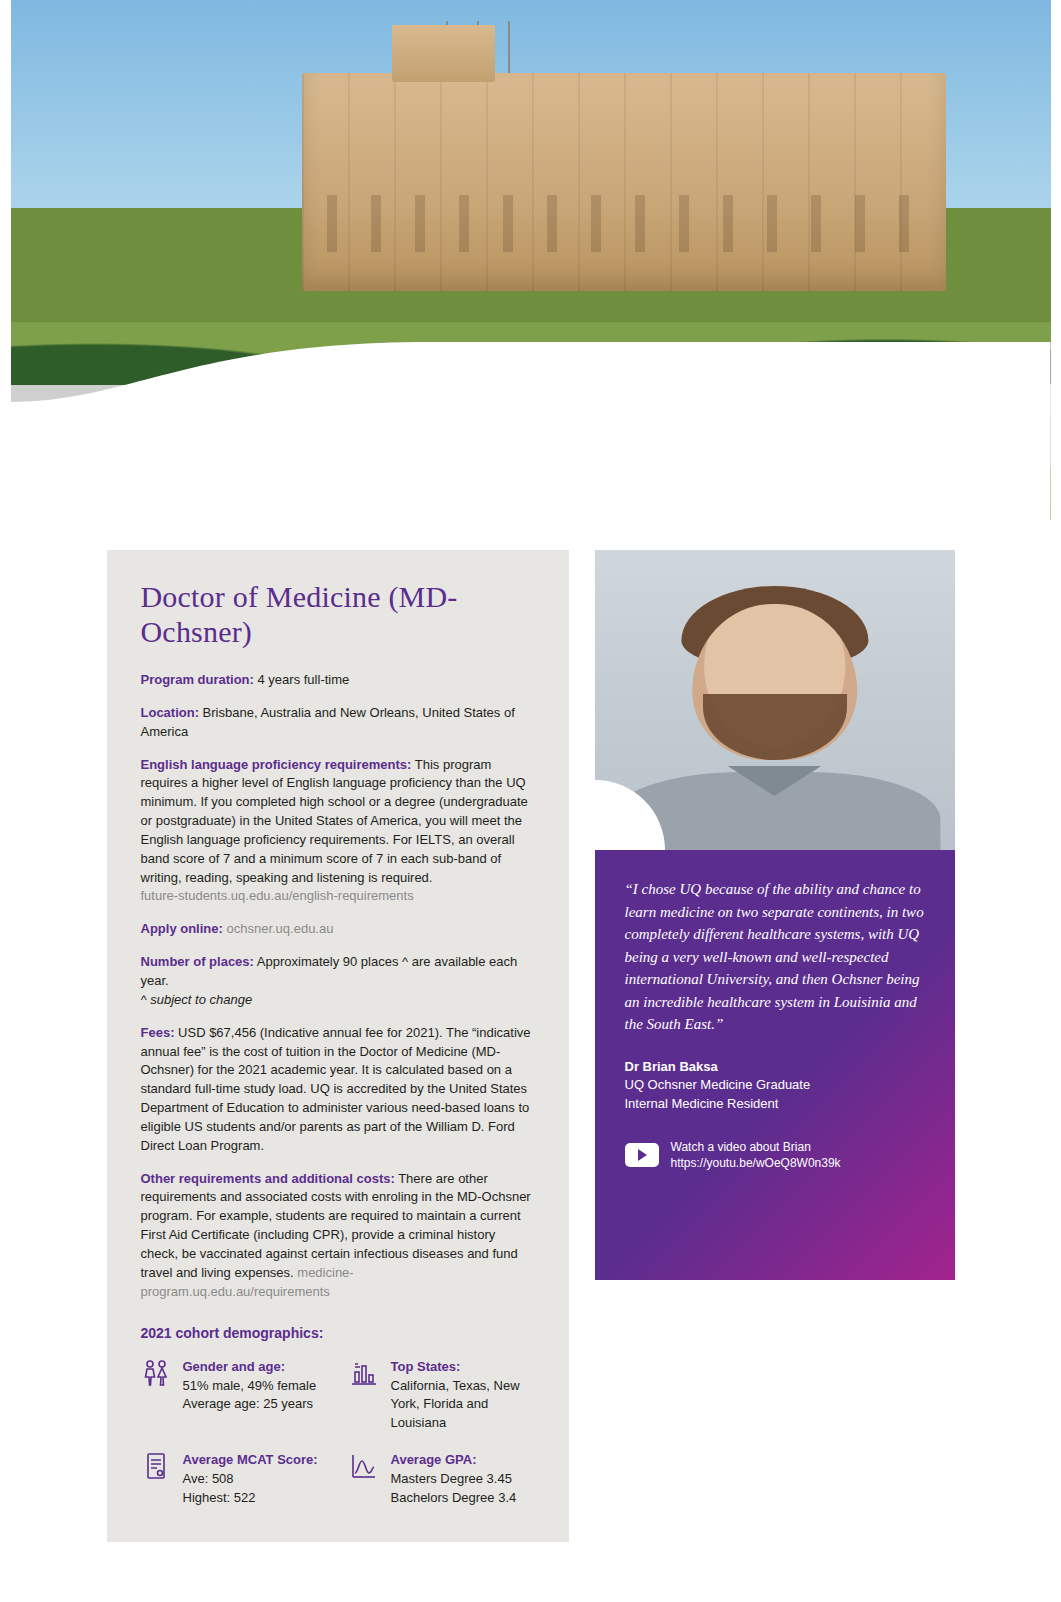Doctor of Medicine (MD-Ochsner)
Program duration: 4 years full-time
Location: Brisbane, Australia and New Orleans, United States of America
English language proficiency requirements: This program requires a higher level of English language proficiency than the UQ minimum. If you completed high school or a degree (undergraduate or postgraduate) in the United States of America, you will meet the English language proficiency requirements. For IELTS, an overall band score of 7 and a minimum score of 7 in each sub-band of writing, reading, speaking and listening is required.
future-students.uq.edu.au/english-requirements
Apply online: ochsner.uq.edu.au
Number of places: Approximately 90 places ^ are available each year.
^ subject to change
Fees: USD $67,456 (Indicative annual fee for 2021). The “indicative annual fee” is the cost of tuition in the Doctor of Medicine (MD-Ochsner) for the 2021 academic year. It is calculated based on a standard full-time study load. UQ is accredited by the United States Department of Education to administer various need-based loans to eligible US students and/or parents as part of the William D. Ford Direct Loan Program.
Other requirements and additional costs: There are other requirements and associated costs with enroling in the MD-Ochsner program. For example, students are required to maintain a current First Aid Certificate (including CPR), provide a criminal history check, be vaccinated against certain infectious diseases and fund travel and living expenses. medicine-program.uq.edu.au/requirements
2021 cohort demographics:
Gender and age: 51% male, 49% female
Average age: 25 years
Top States: California, Texas, New York, Florida and Louisiana
Average MCAT Score: Ave: 508
Highest: 522
Average GPA: Masters Degree 3.45
Bachelors Degree 3.4
“I chose UQ because of the ability and chance to learn medicine on two separate continents, in two completely different healthcare systems, with UQ being a very well-known and well-respected international University, and then Ochsner being an incredible healthcare system in Louisinia and the South East.”
Dr Brian Baksa
UQ Ochsner Medicine Graduate
Internal Medicine Resident
Watch a video about Brian
https://youtu.be/wOeQ8W0n39k